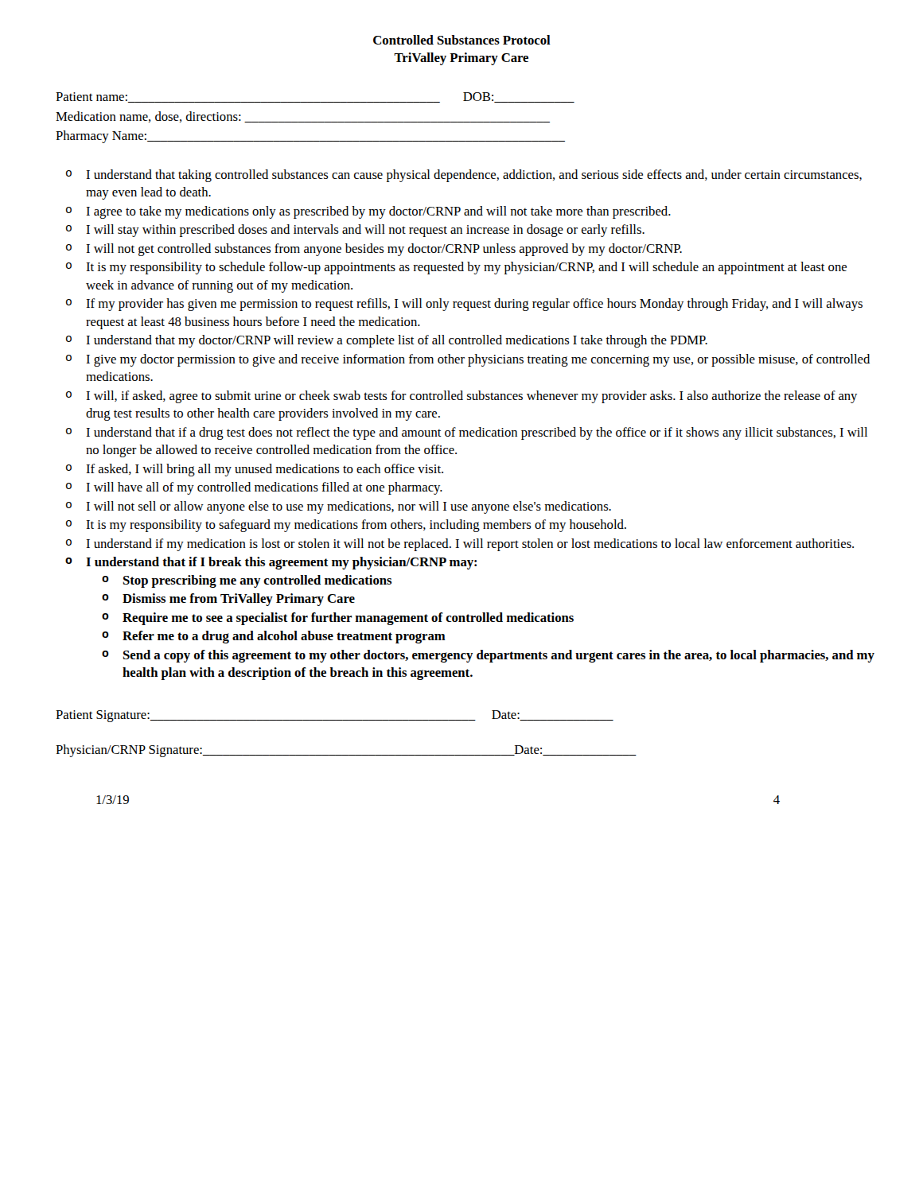Controlled Substances Protocol
TriValley Primary Care
Patient name:_______________________________________________ DOB:____________
Medication name, dose, directions: ______________________________________________
Pharmacy Name:_______________________________________________________________
I understand that taking controlled substances can cause physical dependence, addiction, and serious side effects and, under certain circumstances, may even lead to death.
I agree to take my medications only as prescribed by my doctor/CRNP and will not take more than prescribed.
I will stay within prescribed doses and intervals and will not request an increase in dosage or early refills.
I will not get controlled substances from anyone besides my doctor/CRNP unless approved by my doctor/CRNP.
It is my responsibility to schedule follow-up appointments as requested by my physician/CRNP, and I will schedule an appointment at least one week in advance of running out of my medication.
If my provider has given me permission to request refills, I will only request during regular office hours Monday through Friday, and I will always request at least 48 business hours before I need the medication.
I understand that my doctor/CRNP will review a complete list of all controlled medications I take through the PDMP.
I give my doctor permission to give and receive information from other physicians treating me concerning my use, or possible misuse, of controlled medications.
I will, if asked, agree to submit urine or cheek swab tests for controlled substances whenever my provider asks. I also authorize the release of any drug test results to other health care providers involved in my care.
I understand that if a drug test does not reflect the type and amount of medication prescribed by the office or if it shows any illicit substances, I will no longer be allowed to receive controlled medication from the office.
If asked, I will bring all my unused medications to each office visit.
I will have all of my controlled medications filled at one pharmacy.
I will not sell or allow anyone else to use my medications, nor will I use anyone else's medications.
It is my responsibility to safeguard my medications from others, including members of my household.
I understand if my medication is lost or stolen it will not be replaced. I will report stolen or lost medications to local law enforcement authorities.
I understand that if I break this agreement my physician/CRNP may:
Stop prescribing me any controlled medications
Dismiss me from TriValley Primary Care
Require me to see a specialist for further management of controlled medications
Refer me to a drug and alcohol abuse treatment program
Send a copy of this agreement to my other doctors, emergency departments and urgent cares in the area, to local pharmacies, and my health plan with a description of the breach in this agreement.
Patient Signature:_________________________________________________ Date:______________
Physician/CRNP Signature:_______________________________________________Date:______________
1/3/19 4